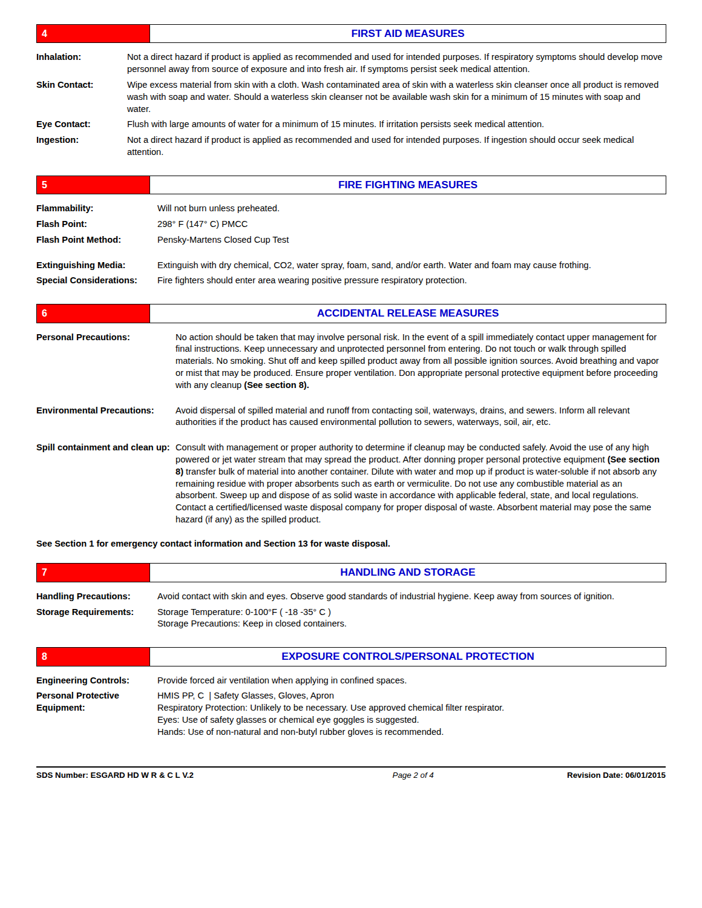4
FIRST AID MEASURES
| Inhalation: | Not a direct hazard if product is applied as recommended and used for intended purposes. If respiratory symptoms should develop move personnel away from source of exposure and into fresh air. If symptoms persist seek medical attention. |
| Skin Contact: | Wipe excess material from skin with a cloth. Wash contaminated area of skin with a waterless skin cleanser once all product is removed wash with soap and water. Should a waterless skin cleanser not be available wash skin for a minimum of 15 minutes with soap and water. |
| Eye Contact: | Flush with large amounts of water for a minimum of 15 minutes. If irritation persists seek medical attention. |
| Ingestion: | Not a direct hazard if product is applied as recommended and used for intended purposes. If ingestion should occur seek medical attention. |
5
FIRE FIGHTING MEASURES
| Flammability: | Will not burn unless preheated. |
| Flash Point: | 298° F (147° C) PMCC |
| Flash Point Method: | Pensky-Martens Closed Cup Test |
| Extinguishing Media: | Extinguish with dry chemical, CO2, water spray, foam, sand, and/or earth. Water and foam may cause frothing. |
| Special Considerations: | Fire fighters should enter area wearing positive pressure respiratory protection. |
6
ACCIDENTAL RELEASE MEASURES
| Personal Precautions: | No action should be taken that may involve personal risk. In the event of a spill immediately contact upper management for final instructions. Keep unnecessary and unprotected personnel from entering. Do not touch or walk through spilled materials. No smoking. Shut off and keep spilled product away from all possible ignition sources. Avoid breathing and vapor or mist that may be produced. Ensure proper ventilation. Don appropriate personal protective equipment before proceeding with any cleanup (See section 8). |
| Environmental Precautions: | Avoid dispersal of spilled material and runoff from contacting soil, waterways, drains, and sewers. Inform all relevant authorities if the product has caused environmental pollution to sewers, waterways, soil, air, etc. |
| Spill containment and clean up: | Consult with management or proper authority to determine if cleanup may be conducted safely. Avoid the use of any high powered or jet water stream that may spread the product. After donning proper personal protective equipment (See section 8) transfer bulk of material into another container. Dilute with water and mop up if product is water-soluble if not absorb any remaining residue with proper absorbents such as earth or vermiculite. Do not use any combustible material as an absorbent. Sweep up and dispose of as solid waste in accordance with applicable federal, state, and local regulations. Contact a certified/licensed waste disposal company for proper disposal of waste. Absorbent material may pose the same hazard (if any) as the spilled product. |
See Section 1 for emergency contact information and Section 13 for waste disposal.
7
HANDLING AND STORAGE
| Handling Precautions: | Avoid contact with skin and eyes. Observe good standards of industrial hygiene. Keep away from sources of ignition. |
| Storage Requirements: | Storage Temperature: 0-100°F ( -18 -35° C ) Storage Precautions: Keep in closed containers. |
8
EXPOSURE CONTROLS/PERSONAL PROTECTION
| Engineering Controls: | Provide forced air ventilation when applying in confined spaces. |
| Personal Protective Equipment: | HMIS PP, C / Safety Glasses, Gloves, Apron Respiratory Protection: Unlikely to be necessary. Use approved chemical filter respirator. Eyes: Use of safety glasses or chemical eye goggles is suggested. Hands: Use of non-natural and non-butyl rubber gloves is recommended. |
SDS Number: ESGARD HD W R & C L V.2
Page 2 of 4
Revision Date: 06/01/2015